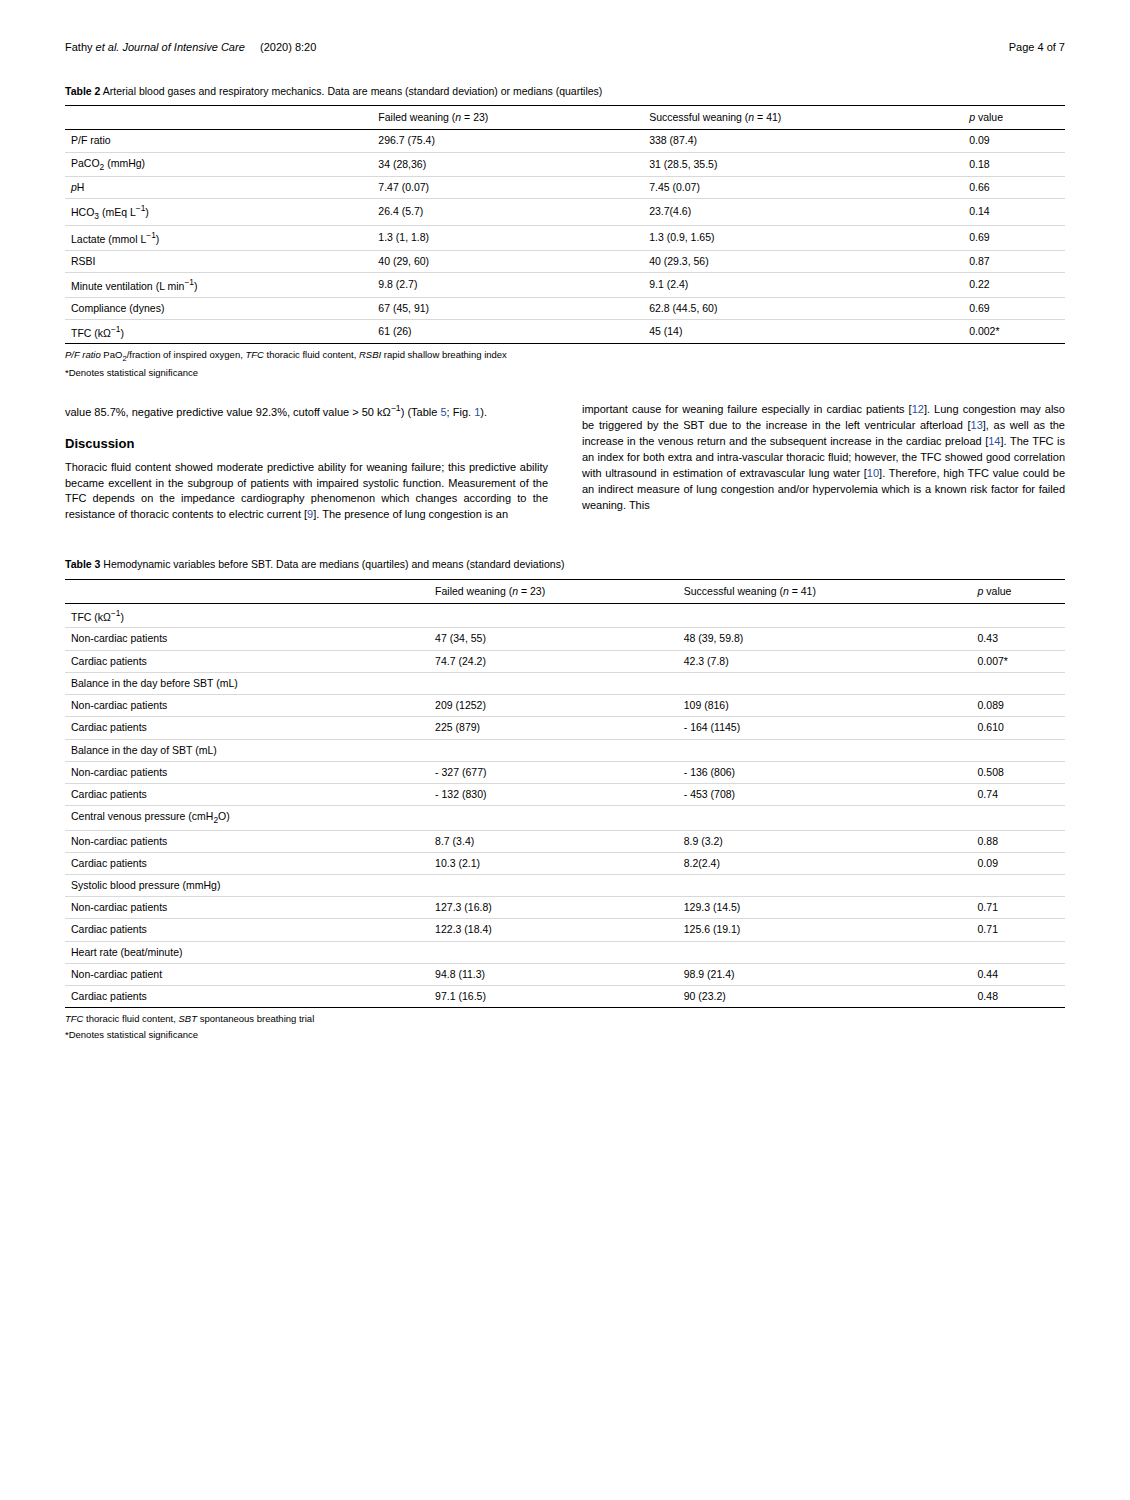Fathy et al. Journal of Intensive Care (2020) 8:20
Page 4 of 7
Table 2 Arterial blood gases and respiratory mechanics. Data are means (standard deviation) or medians (quartiles)
| | Failed weaning ( n = 23) | Successful weaning ( n = 41) | p value |
| --- | --- | --- | --- |
| P/F ratio | 296.7 (75.4) | 338 (87.4) | 0.09 |
| PaCO 2 (mmHg) | 34 (28,36) | 31 (28.5, 35.5) | 0.18 |
| p H | 7.47 (0.07) | 7.45 (0.07) | 0.66 |
| HCO 3 (mEq L −1 ) | 26.4 (5.7) | 23.7(4.6) | 0.14 |
| Lactate (mmol L −1 ) | 1.3 (1, 1.8) | 1.3 (0.9, 1.65) | 0.69 |
| RSBI | 40 (29, 60) | 40 (29.3, 56) | 0.87 |
| Minute ventilation (L min −1 ) | 9.8 (2.7) | 9.1 (2.4) | 0.22 |
| Compliance (dynes) | 67 (45, 91) | 62.8 (44.5, 60) | 0.69 |
| TFC (kΩ −1 ) | 61 (26) | 45 (14) | 0.002* |
P/F ratio PaO2/fraction of inspired oxygen, TFC thoracic fluid content, RSBI rapid shallow breathing index
*Denotes statistical significance
value 85.7%, negative predictive value 92.3%, cutoff value > 50 kΩ−1) (Table 5; Fig. 1).
Discussion
Thoracic fluid content showed moderate predictive ability for weaning failure; this predictive ability became excellent in the subgroup of patients with impaired systolic function. Measurement of the TFC depends on the impedance cardiography phenomenon which changes according to the resistance of thoracic contents to electric current [9]. The presence of lung congestion is an
important cause for weaning failure especially in cardiac patients [12]. Lung congestion may also be triggered by the SBT due to the increase in the left ventricular afterload [13], as well as the increase in the venous return and the subsequent increase in the cardiac preload [14]. The TFC is an index for both extra and intra-vascular thoracic fluid; however, the TFC showed good correlation with ultrasound in estimation of extravascular lung water [10]. Therefore, high TFC value could be an indirect measure of lung congestion and/or hypervolemia which is a known risk factor for failed weaning. This
Table 3 Hemodynamic variables before SBT. Data are medians (quartiles) and means (standard deviations)
| | Failed weaning ( n = 23) | Successful weaning ( n = 41) | p value |
| --- | --- | --- | --- |
| TFC (kΩ −1 ) | | | |
| Non-cardiac patients | 47 (34, 55) | 48 (39, 59.8) | 0.43 |
| Cardiac patients | 74.7 (24.2) | 42.3 (7.8) | 0.007* |
| Balance in the day before SBT (mL) | | | |
| Non-cardiac patients | 209 (1252) | 109 (816) | 0.089 |
| Cardiac patients | 225 (879) | - 164 (1145) | 0.610 |
| Balance in the day of SBT (mL) | | | |
| Non-cardiac patients | - 327 (677) | - 136 (806) | 0.508 |
| Cardiac patients | - 132 (830) | - 453 (708) | 0.74 |
| Central venous pressure (cmH 2 O) | | | |
| Non-cardiac patients | 8.7 (3.4) | 8.9 (3.2) | 0.88 |
| Cardiac patients | 10.3 (2.1) | 8.2(2.4) | 0.09 |
| Systolic blood pressure (mmHg) | | | |
| Non-cardiac patients | 127.3 (16.8) | 129.3 (14.5) | 0.71 |
| Cardiac patients | 122.3 (18.4) | 125.6 (19.1) | 0.71 |
| Heart rate (beat/minute) | | | |
| Non-cardiac patient | 94.8 (11.3) | 98.9 (21.4) | 0.44 |
| Cardiac patients | 97.1 (16.5) | 90 (23.2) | 0.48 |
TFC thoracic fluid content, SBT spontaneous breathing trial
*Denotes statistical significance